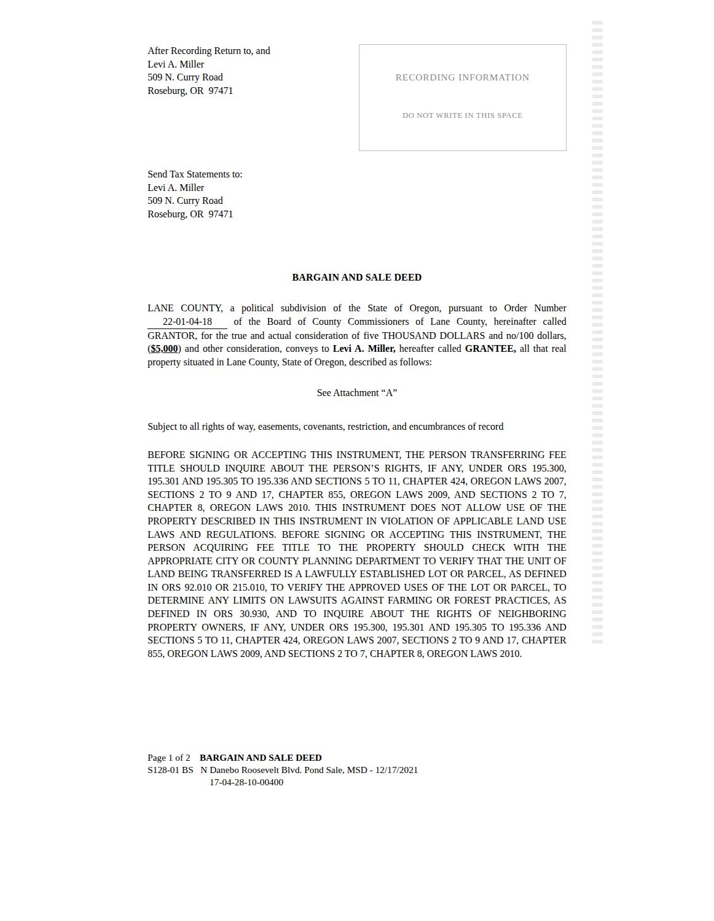After Recording Return to, and
Levi A. Miller
509 N. Curry Road
Roseburg, OR 97471
RECORDING INFORMATION
DO NOT WRITE IN THIS SPACE
Send Tax Statements to:
Levi A. Miller
509 N. Curry Road
Roseburg, OR 97471
BARGAIN AND SALE DEED
LANE COUNTY, a political subdivision of the State of Oregon, pursuant to Order Number 22-01-04-18 of the Board of County Commissioners of Lane County, hereinafter called GRANTOR, for the true and actual consideration of five THOUSAND DOLLARS and no/100 dollars, ($5,000) and other consideration, conveys to Levi A. Miller, hereafter called GRANTEE, all that real property situated in Lane County, State of Oregon, described as follows:
See Attachment “A”
Subject to all rights of way, easements, covenants, restriction, and encumbrances of record
BEFORE SIGNING OR ACCEPTING THIS INSTRUMENT, THE PERSON TRANSFERRING FEE TITLE SHOULD INQUIRE ABOUT THE PERSON’S RIGHTS, IF ANY, UNDER ORS 195.300, 195.301 AND 195.305 TO 195.336 AND SECTIONS 5 TO 11, CHAPTER 424, OREGON LAWS 2007, SECTIONS 2 TO 9 AND 17, CHAPTER 855, OREGON LAWS 2009, AND SECTIONS 2 TO 7, CHAPTER 8, OREGON LAWS 2010. THIS INSTRUMENT DOES NOT ALLOW USE OF THE PROPERTY DESCRIBED IN THIS INSTRUMENT IN VIOLATION OF APPLICABLE LAND USE LAWS AND REGULATIONS. BEFORE SIGNING OR ACCEPTING THIS INSTRUMENT, THE PERSON ACQUIRING FEE TITLE TO THE PROPERTY SHOULD CHECK WITH THE APPROPRIATE CITY OR COUNTY PLANNING DEPARTMENT TO VERIFY THAT THE UNIT OF LAND BEING TRANSFERRED IS A LAWFULLY ESTABLISHED LOT OR PARCEL, AS DEFINED IN ORS 92.010 OR 215.010, TO VERIFY THE APPROVED USES OF THE LOT OR PARCEL, TO DETERMINE ANY LIMITS ON LAWSUITS AGAINST FARMING OR FOREST PRACTICES, AS DEFINED IN ORS 30.930, AND TO INQUIRE ABOUT THE RIGHTS OF NEIGHBORING PROPERTY OWNERS, IF ANY, UNDER ORS 195.300, 195.301 AND 195.305 TO 195.336 AND SECTIONS 5 TO 11, CHAPTER 424, OREGON LAWS 2007, SECTIONS 2 TO 9 AND 17, CHAPTER 855, OREGON LAWS 2009, AND SECTIONS 2 TO 7, CHAPTER 8, OREGON LAWS 2010.
Page 1 of 2 BARGAIN AND SALE DEED
S128-01 BS N Danebo Roosevelt Blvd. Pond Sale, MSD - 12/17/2021
17-04-28-10-00400